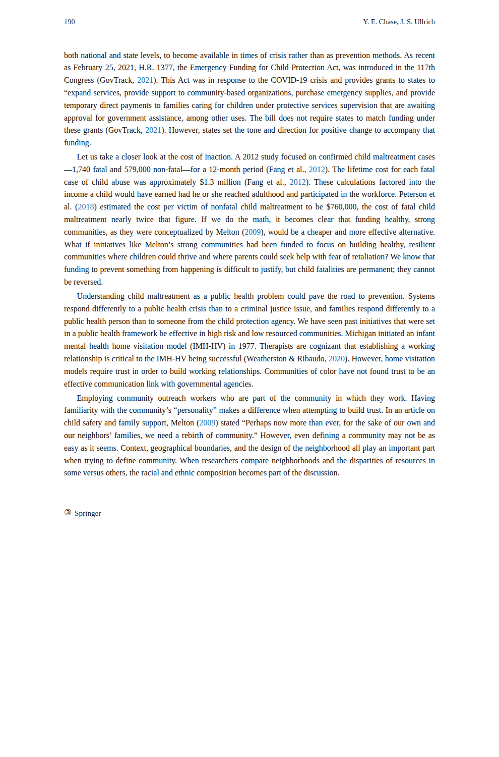190 Y. E. Chase, J. S. Ullrich
both national and state levels, to become available in times of crisis rather than as prevention methods. As recent as February 25, 2021, H.R. 1377, the Emergency Funding for Child Protection Act, was introduced in the 117th Congress (GovTrack, 2021). This Act was in response to the COVID-19 crisis and provides grants to states to “expand services, provide support to community-based organizations, purchase emergency supplies, and provide temporary direct payments to families caring for children under protective services supervision that are awaiting approval for government assistance, among other uses. The bill does not require states to match funding under these grants (GovTrack, 2021). However, states set the tone and direction for positive change to accompany that funding.
Let us take a closer look at the cost of inaction. A 2012 study focused on confirmed child maltreatment cases—1,740 fatal and 579,000 non-fatal—for a 12-month period (Fang et al., 2012). The lifetime cost for each fatal case of child abuse was approximately $1.3 million (Fang et al., 2012). These calculations factored into the income a child would have earned had he or she reached adulthood and participated in the workforce. Peterson et al. (2018) estimated the cost per victim of nonfatal child maltreatment to be $760,000, the cost of fatal child maltreatment nearly twice that figure. If we do the math, it becomes clear that funding healthy, strong communities, as they were conceptualized by Melton (2009), would be a cheaper and more effective alternative. What if initiatives like Melton’s strong communities had been funded to focus on building healthy, resilient communities where children could thrive and where parents could seek help with fear of retaliation? We know that funding to prevent something from happening is difficult to justify, but child fatalities are permanent; they cannot be reversed.
Understanding child maltreatment as a public health problem could pave the road to prevention. Systems respond differently to a public health crisis than to a criminal justice issue, and families respond differently to a public health person than to someone from the child protection agency. We have seen past initiatives that were set in a public health framework be effective in high risk and low resourced communities. Michigan initiated an infant mental health home visitation model (IMH-HV) in 1977. Therapists are cognizant that establishing a working relationship is critical to the IMH-HV being successful (Weatherston & Ribaudo, 2020). However, home visitation models require trust in order to build working relationships. Communities of color have not found trust to be an effective communication link with governmental agencies.
Employing community outreach workers who are part of the community in which they work. Having familiarity with the community’s “personality” makes a difference when attempting to build trust. In an article on child safety and family support, Melton (2009) stated “Perhaps now more than ever, for the sake of our own and our neighbors’ families, we need a rebirth of community.” However, even defining a community may not be as easy as it seems. Context, geographical boundaries, and the design of the neighborhood all play an important part when trying to define community. When researchers compare neighborhoods and the disparities of resources in some versus others, the racial and ethnic composition becomes part of the discussion.
③ Springer